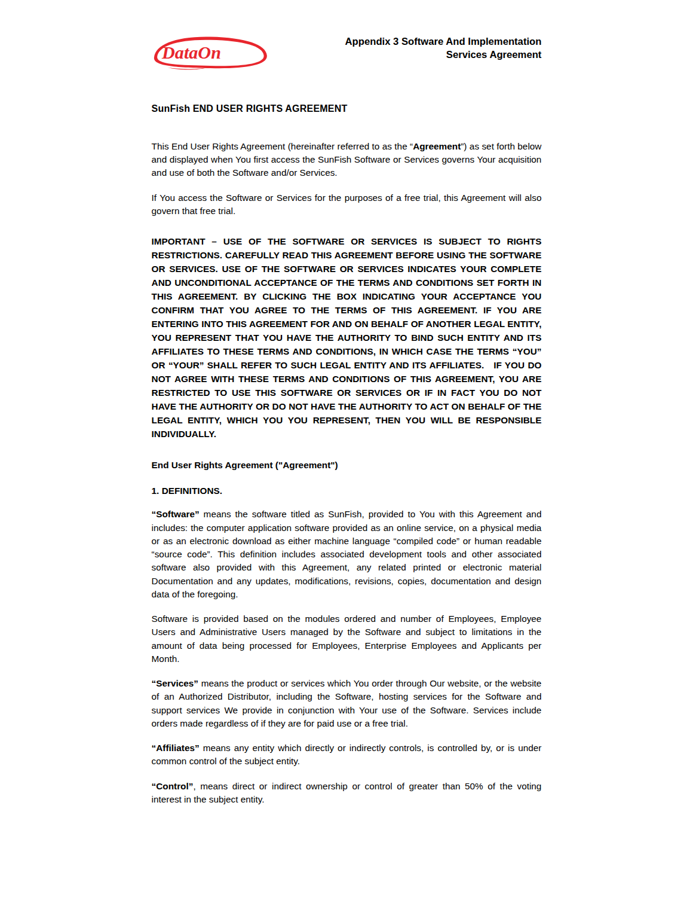DataOn DataOn
Appendix 3 Software And Implementation
Services Agreement
SunFish END USER RIGHTS AGREEMENT
This End User Rights Agreement (hereinafter referred to as the “Agreement”) as set forth below and displayed when You first access the SunFish Software or Services governs Your acquisition and use of both the Software and/or Services.
If You access the Software or Services for the purposes of a free trial, this Agreement will also govern that free trial.
IMPORTANT – USE OF THE SOFTWARE OR SERVICES IS SUBJECT TO RIGHTS RESTRICTIONS. CAREFULLY READ THIS AGREEMENT BEFORE USING THE SOFTWARE OR SERVICES. USE OF THE SOFTWARE OR SERVICES INDICATES YOUR COMPLETE AND UNCONDITIONAL ACCEPTANCE OF THE TERMS AND CONDITIONS SET FORTH IN THIS AGREEMENT. BY CLICKING THE BOX INDICATING YOUR ACCEPTANCE YOU CONFIRM THAT YOU AGREE TO THE TERMS OF THIS AGREEMENT. IF YOU ARE ENTERING INTO THIS AGREEMENT FOR AND ON BEHALF OF ANOTHER LEGAL ENTITY, YOU REPRESENT THAT YOU HAVE THE AUTHORITY TO BIND SUCH ENTITY AND ITS AFFILIATES TO THESE TERMS AND CONDITIONS, IN WHICH CASE THE TERMS “YOU” OR “YOUR” SHALL REFER TO SUCH LEGAL ENTITY AND ITS AFFILIATES. IF YOU DO NOT AGREE WITH THESE TERMS AND CONDITIONS OF THIS AGREEMENT, YOU ARE RESTRICTED TO USE THIS SOFTWARE OR SERVICES OR IF IN FACT YOU DO NOT HAVE THE AUTHORITY OR DO NOT HAVE THE AUTHORITY TO ACT ON BEHALF OF THE LEGAL ENTITY, WHICH YOU YOU REPRESENT, THEN YOU WILL BE RESPONSIBLE INDIVIDUALLY.
End User Rights Agreement ("Agreement")
1. DEFINITIONS.
“Software” means the software titled as SunFish, provided to You with this Agreement and includes: the computer application software provided as an online service, on a physical media or as an electronic download as either machine language “compiled code” or human readable “source code”. This definition includes associated development tools and other associated software also provided with this Agreement, any related printed or electronic material Documentation and any updates, modifications, revisions, copies, documentation and design data of the foregoing.
Software is provided based on the modules ordered and number of Employees, Employee Users and Administrative Users managed by the Software and subject to limitations in the amount of data being processed for Employees, Enterprise Employees and Applicants per Month.
“Services” means the product or services which You order through Our website, or the website of an Authorized Distributor, including the Software, hosting services for the Software and support services We provide in conjunction with Your use of the Software. Services include orders made regardless of if they are for paid use or a free trial.
“Affiliates” means any entity which directly or indirectly controls, is controlled by, or is under common control of the subject entity.
“Control”, means direct or indirect ownership or control of greater than 50% of the voting interest in the subject entity.